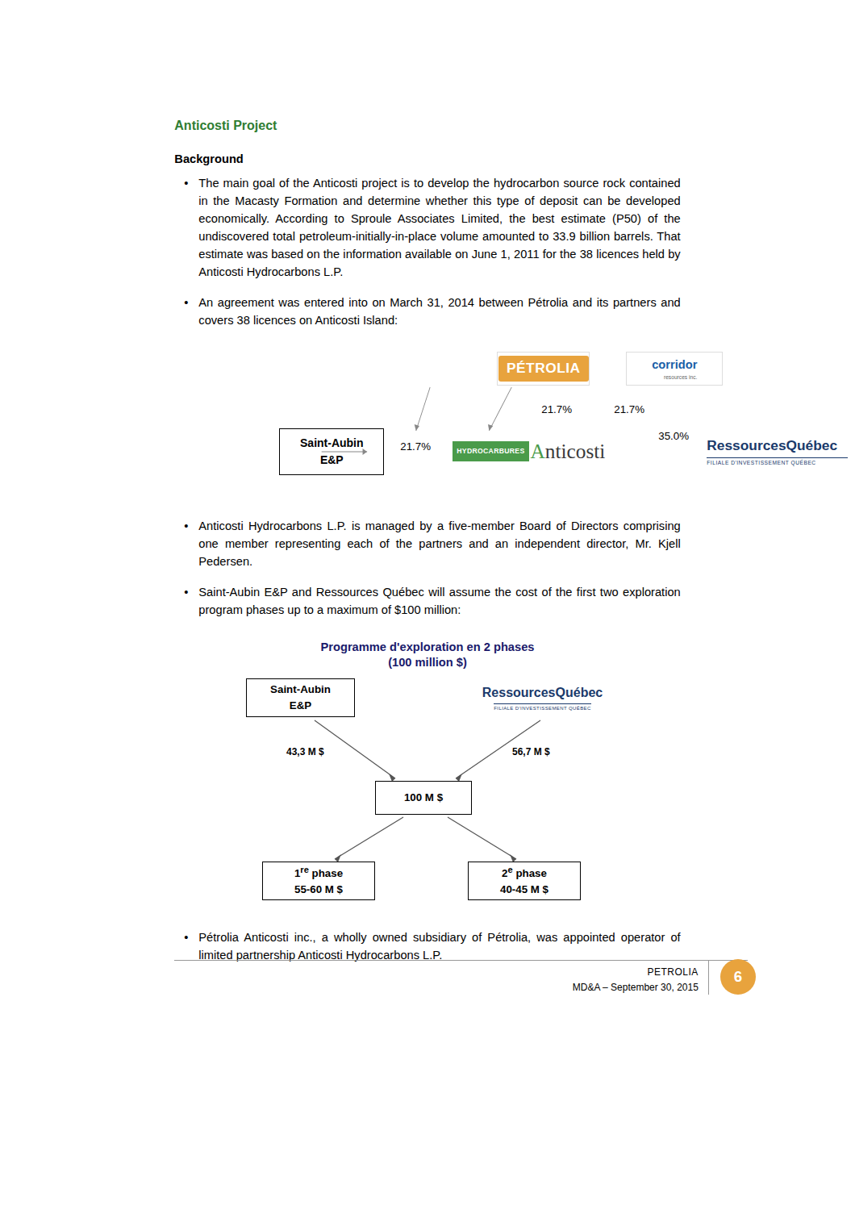Anticosti Project
Background
The main goal of the Anticosti project is to develop the hydrocarbon source rock contained in the Macasty Formation and determine whether this type of deposit can be developed economically. According to Sproule Associates Limited, the best estimate (P50) of the undiscovered total petroleum-initially-in-place volume amounted to 33.9 billion barrels. That estimate was based on the information available on June 1, 2011 for the 38 licences held by Anticosti Hydrocarbons L.P.
An agreement was entered into on March 31, 2014 between Pétrolia and its partners and covers 38 licences on Anticosti Island:
PÉTROLIA
corridorresources inc.
Saint-Aubin
E&P
HYDROCARBURES Anticosti
Ressources Québec
FILIALE D'INVESTISSEMENT QUÉBEC
21.7% 21.7% 21.7% 35.0%
Anticosti Hydrocarbons L.P. is managed by a five-member Board of Directors comprising one member representing each of the partners and an independent director, Mr. Kjell Pedersen.
Saint-Aubin E&P and Ressources Québec will assume the cost of the first two exploration program phases up to a maximum of $100 million:
Programme d'exploration en 2 phases
(100 million $)
Saint-Aubin
E&P
Ressources Québec
FILIALE D'INVESTISSEMENT QUÉBEC
43,3 M $ 56,7 M $
100 M $
1re phase
55-60 M $
2e phase
40-45 M $
Pétrolia Anticosti inc., a wholly owned subsidiary of Pétrolia, was appointed operator of limited partnership Anticosti Hydrocarbons L.P.
PETROLIA
MD&A – September 30, 2015
6